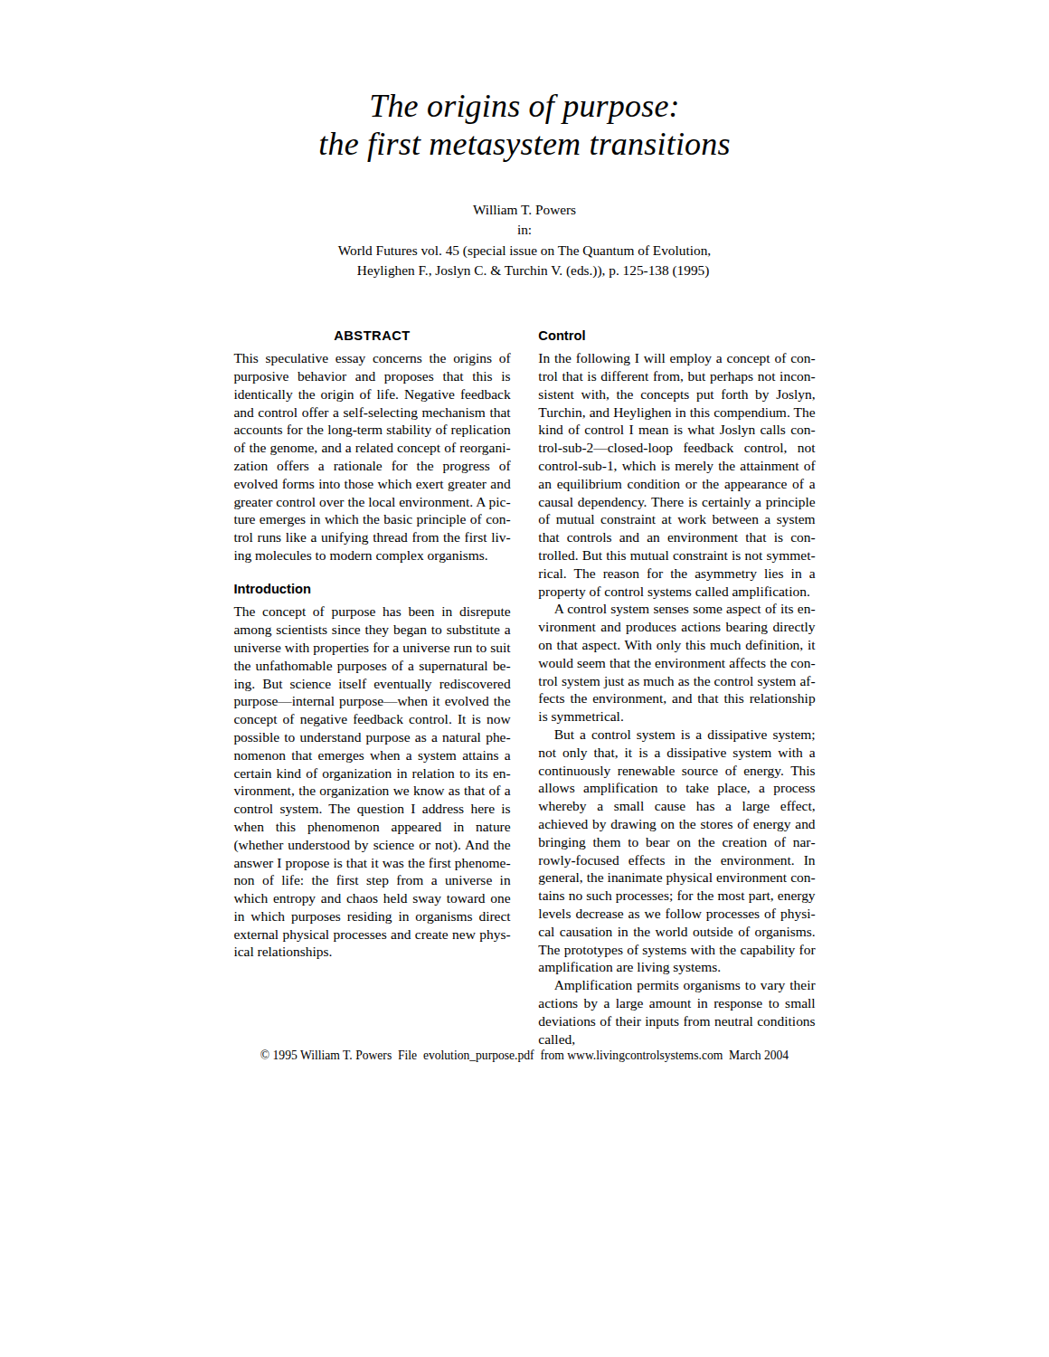The origins of purpose:
the first metasystem transitions
William T. Powers in: World Futures vol. 45 (special issue on The Quantum of Evolution, Heylighen F., Joslyn C. & Turchin V. (eds.)), p. 125-138 (1995)
ABSTRACT
This speculative essay concerns the origins of purposive behavior and proposes that this is identically the origin of life. Negative feedback and control offer a self-selecting mechanism that accounts for the long-term stability of replication of the genome, and a related concept of reorganization offers a rationale for the progress of evolved forms into those which exert greater and greater control over the local environment. A picture emerges in which the basic principle of control runs like a unifying thread from the first living molecules to modern complex organisms.
Introduction
The concept of purpose has been in disrepute among scientists since they began to substitute a universe with properties for a universe run to suit the unfathomable purposes of a supernatural being. But science itself eventually rediscovered purpose—internal purpose—when it evolved the concept of negative feedback control. It is now possible to understand purpose as a natural phenomenon that emerges when a system attains a certain kind of organization in relation to its environment, the organization we know as that of a control system. The question I address here is when this phenomenon appeared in nature (whether understood by science or not). And the answer I propose is that it was the first phenomenon of life: the first step from a universe in which entropy and chaos held sway toward one in which purposes residing in organisms direct external physical processes and create new physical relationships.
Control
In the following I will employ a concept of control that is different from, but perhaps not inconsistent with, the concepts put forth by Joslyn, Turchin, and Heylighen in this compendium. The kind of control I mean is what Joslyn calls control-sub-2—closed-loop feedback control, not control-sub-1, which is merely the attainment of an equilibrium condition or the appearance of a causal dependency. There is certainly a principle of mutual constraint at work between a system that controls and an environment that is controlled. But this mutual constraint is not symmetrical. The reason for the asymmetry lies in a property of control systems called amplification.
A control system senses some aspect of its environment and produces actions bearing directly on that aspect. With only this much definition, it would seem that the environment affects the control system just as much as the control system affects the environment, and that this relationship is symmetrical.
But a control system is a dissipative system; not only that, it is a dissipative system with a continuously renewable source of energy. This allows amplification to take place, a process whereby a small cause has a large effect, achieved by drawing on the stores of energy and bringing them to bear on the creation of narrowly-focused effects in the environment. In general, the inanimate physical environment contains no such processes; for the most part, energy levels decrease as we follow processes of physical causation in the world outside of organisms. The prototypes of systems with the capability for amplification are living systems.
Amplification permits organisms to vary their actions by a large amount in response to small deviations of their inputs from neutral conditions called,
© 1995 William T. Powers File evolution_purpose.pdf from www.livingcontrolsystems.com March 2004